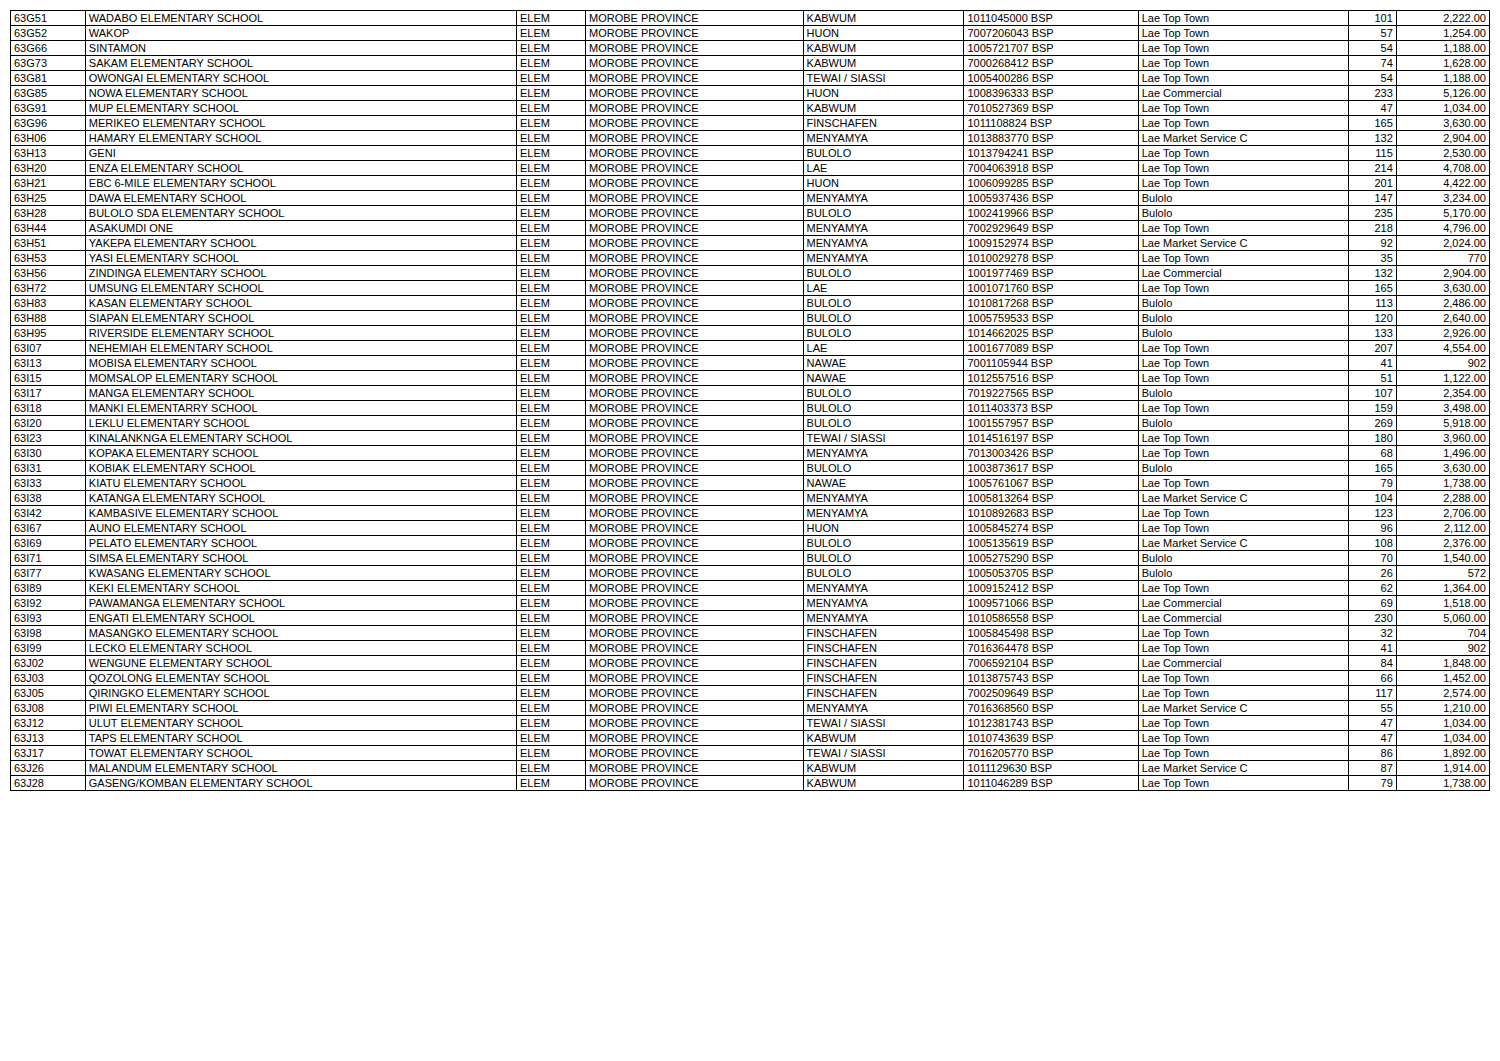| 63G51 | WADABO ELEMENTARY SCHOOL | ELEM | MOROBE PROVINCE | KABWUM | 1011045000 BSP | Lae Top Town | 101 | 2,222.00 |
| 63G52 | WAKOP | ELEM | MOROBE PROVINCE | HUON | 7007206043 BSP | Lae Top Town | 57 | 1,254.00 |
| 63G66 | SINTAMON | ELEM | MOROBE PROVINCE | KABWUM | 1005721707 BSP | Lae Top Town | 54 | 1,188.00 |
| 63G73 | SAKAM ELEMENTARY SCHOOL | ELEM | MOROBE PROVINCE | KABWUM | 7000268412 BSP | Lae Top Town | 74 | 1,628.00 |
| 63G81 | OWONGAI ELEMENTARY SCHOOL | ELEM | MOROBE PROVINCE | TEWAI / SIASSI | 1005400286 BSP | Lae Top Town | 54 | 1,188.00 |
| 63G85 | NOWA ELEMENTARY SCHOOL | ELEM | MOROBE PROVINCE | HUON | 1008396333 BSP | Lae Commercial | 233 | 5,126.00 |
| 63G91 | MUP ELEMENTARY SCHOOL | ELEM | MOROBE PROVINCE | KABWUM | 7010527369 BSP | Lae Top Town | 47 | 1,034.00 |
| 63G96 | MERIKEO ELEMENTARY SCHOOL | ELEM | MOROBE PROVINCE | FINSCHAFEN | 1011108824 BSP | Lae Top Town | 165 | 3,630.00 |
| 63H06 | HAMARY ELEMENTARY SCHOOL | ELEM | MOROBE PROVINCE | MENYAMYA | 1013883770 BSP | Lae Market Service C | 132 | 2,904.00 |
| 63H13 | GENI | ELEM | MOROBE PROVINCE | BULOLO | 1013794241 BSP | Lae Top Town | 115 | 2,530.00 |
| 63H20 | ENZA ELEMENTARY SCHOOL | ELEM | MOROBE PROVINCE | LAE | 7004063918 BSP | Lae Top Town | 214 | 4,708.00 |
| 63H21 | EBC 6-MILE ELEMENTARY SCHOOL | ELEM | MOROBE PROVINCE | HUON | 1006099285 BSP | Lae Top Town | 201 | 4,422.00 |
| 63H25 | DAWA ELEMENTARY SCHOOL | ELEM | MOROBE PROVINCE | MENYAMYA | 1005937436 BSP | Bulolo | 147 | 3,234.00 |
| 63H28 | BULOLO SDA ELEMENTARY SCHOOL | ELEM | MOROBE PROVINCE | BULOLO | 1002419966 BSP | Bulolo | 235 | 5,170.00 |
| 63H44 | ASAKUMDI ONE | ELEM | MOROBE PROVINCE | MENYAMYA | 7002929649 BSP | Lae Top Town | 218 | 4,796.00 |
| 63H51 | YAKEPA ELEMENTARY SCHOOL | ELEM | MOROBE PROVINCE | MENYAMYA | 1009152974 BSP | Lae Market Service C | 92 | 2,024.00 |
| 63H53 | YASI ELEMENTARY SCHOOL | ELEM | MOROBE PROVINCE | MENYAMYA | 1010029278 BSP | Lae Top Town | 35 | 770 |
| 63H56 | ZINDINGA ELEMENTARY SCHOOL | ELEM | MOROBE PROVINCE | BULOLO | 1001977469 BSP | Lae Commercial | 132 | 2,904.00 |
| 63H72 | UMSUNG ELEMENTARY SCHOOL | ELEM | MOROBE PROVINCE | LAE | 1001071760 BSP | Lae Top Town | 165 | 3,630.00 |
| 63H83 | KASAN ELEMENTARY SCHOOL | ELEM | MOROBE PROVINCE | BULOLO | 1010817268 BSP | Bulolo | 113 | 2,486.00 |
| 63H88 | SIAPAN ELEMENTARY SCHOOL | ELEM | MOROBE PROVINCE | BULOLO | 1005759533 BSP | Bulolo | 120 | 2,640.00 |
| 63H95 | RIVERSIDE ELEMENTARY SCHOOL | ELEM | MOROBE PROVINCE | BULOLO | 1014662025 BSP | Bulolo | 133 | 2,926.00 |
| 63I07 | NEHEMIAH ELEMENTARY SCHOOL | ELEM | MOROBE PROVINCE | LAE | 1001677089 BSP | Lae Top Town | 207 | 4,554.00 |
| 63I13 | MOBISA ELEMENTARY SCHOOL | ELEM | MOROBE PROVINCE | NAWAE | 7001105944 BSP | Lae Top Town | 41 | 902 |
| 63I15 | MOMSALOP ELEMENTARY SCHOOL | ELEM | MOROBE PROVINCE | NAWAE | 1012557516 BSP | Lae Top Town | 51 | 1,122.00 |
| 63I17 | MANGA ELEMENTARY SCHOOL | ELEM | MOROBE PROVINCE | BULOLO | 7019227565 BSP | Bulolo | 107 | 2,354.00 |
| 63I18 | MANKI ELEMENTARRY SCHOOL | ELEM | MOROBE PROVINCE | BULOLO | 1011403373 BSP | Lae Top Town | 159 | 3,498.00 |
| 63I20 | LEKLU ELEMENTARY SCHOOL | ELEM | MOROBE PROVINCE | BULOLO | 1001557957 BSP | Bulolo | 269 | 5,918.00 |
| 63I23 | KINALANKNGA ELEMENTARY SCHOOL | ELEM | MOROBE PROVINCE | TEWAI / SIASSI | 1014516197 BSP | Lae Top Town | 180 | 3,960.00 |
| 63I30 | KOPAKA ELEMENTARY SCHOOL | ELEM | MOROBE PROVINCE | MENYAMYA | 7013003426 BSP | Lae Top Town | 68 | 1,496.00 |
| 63I31 | KOBIAK ELEMENTARY SCHOOL | ELEM | MOROBE PROVINCE | BULOLO | 1003873617 BSP | Bulolo | 165 | 3,630.00 |
| 63I33 | KIATU ELEMENTARY SCHOOL | ELEM | MOROBE PROVINCE | NAWAE | 1005761067 BSP | Lae Top Town | 79 | 1,738.00 |
| 63I38 | KATANGA ELEMENTARY SCHOOL | ELEM | MOROBE PROVINCE | MENYAMYA | 1005813264 BSP | Lae Market Service C | 104 | 2,288.00 |
| 63I42 | KAMBASIVE ELEMENTARY SCHOOL | ELEM | MOROBE PROVINCE | MENYAMYA | 1010892683 BSP | Lae Top Town | 123 | 2,706.00 |
| 63I67 | AUNO ELEMENTARY SCHOOL | ELEM | MOROBE PROVINCE | HUON | 1005845274 BSP | Lae Top Town | 96 | 2,112.00 |
| 63I69 | PELATO ELEMENTARY SCHOOL | ELEM | MOROBE PROVINCE | BULOLO | 1005135619 BSP | Lae Market Service C | 108 | 2,376.00 |
| 63I71 | SIMSA ELEMENTARY SCHOOL | ELEM | MOROBE PROVINCE | BULOLO | 1005275290 BSP | Bulolo | 70 | 1,540.00 |
| 63I77 | KWASANG ELEMENTARY SCHOOL | ELEM | MOROBE PROVINCE | BULOLO | 1005053705 BSP | Bulolo | 26 | 572 |
| 63I89 | KEKI ELEMENTARY SCHOOL | ELEM | MOROBE PROVINCE | MENYAMYA | 1009152412 BSP | Lae Top Town | 62 | 1,364.00 |
| 63I92 | PAWAMANGA ELEMENTARY SCHOOL | ELEM | MOROBE PROVINCE | MENYAMYA | 1009571066 BSP | Lae Commercial | 69 | 1,518.00 |
| 63I93 | ENGATI ELEMENTARY SCHOOL | ELEM | MOROBE PROVINCE | MENYAMYA | 1010586558 BSP | Lae Commercial | 230 | 5,060.00 |
| 63I98 | MASANGKO ELEMENTARY SCHOOL | ELEM | MOROBE PROVINCE | FINSCHAFEN | 1005845498 BSP | Lae Top Town | 32 | 704 |
| 63I99 | LECKO ELEMENTARY SCHOOL | ELEM | MOROBE PROVINCE | FINSCHAFEN | 7016364478 BSP | Lae Top Town | 41 | 902 |
| 63J02 | WENGUNE ELEMENTARY SCHOOL | ELEM | MOROBE PROVINCE | FINSCHAFEN | 7006592104 BSP | Lae Commercial | 84 | 1,848.00 |
| 63J03 | QOZOLONG ELEMENTAY SCHOOL | ELEM | MOROBE PROVINCE | FINSCHAFEN | 1013875743 BSP | Lae Top Town | 66 | 1,452.00 |
| 63J05 | QIRINGKO ELEMENTARY SCHOOL | ELEM | MOROBE PROVINCE | FINSCHAFEN | 7002509649 BSP | Lae Top Town | 117 | 2,574.00 |
| 63J08 | PIWI ELEMENTARY SCHOOL | ELEM | MOROBE PROVINCE | MENYAMYA | 7016368560 BSP | Lae Market Service C | 55 | 1,210.00 |
| 63J12 | ULUT ELEMENTARY SCHOOL | ELEM | MOROBE PROVINCE | TEWAI / SIASSI | 1012381743 BSP | Lae Top Town | 47 | 1,034.00 |
| 63J13 | TAPS ELEMENTARY SCHOOL | ELEM | MOROBE PROVINCE | KABWUM | 1010743639 BSP | Lae Top Town | 47 | 1,034.00 |
| 63J17 | TOWAT ELEMENTARY SCHOOL | ELEM | MOROBE PROVINCE | TEWAI / SIASSI | 7016205770 BSP | Lae Top Town | 86 | 1,892.00 |
| 63J26 | MALANDUM ELEMENTARY SCHOOL | ELEM | MOROBE PROVINCE | KABWUM | 1011129630 BSP | Lae Market Service C | 87 | 1,914.00 |
| 63J28 | GASENG/KOMBAN ELEMENTARY SCHOOL | ELEM | MOROBE PROVINCE | KABWUM | 1011046289 BSP | Lae Top Town | 79 | 1,738.00 |